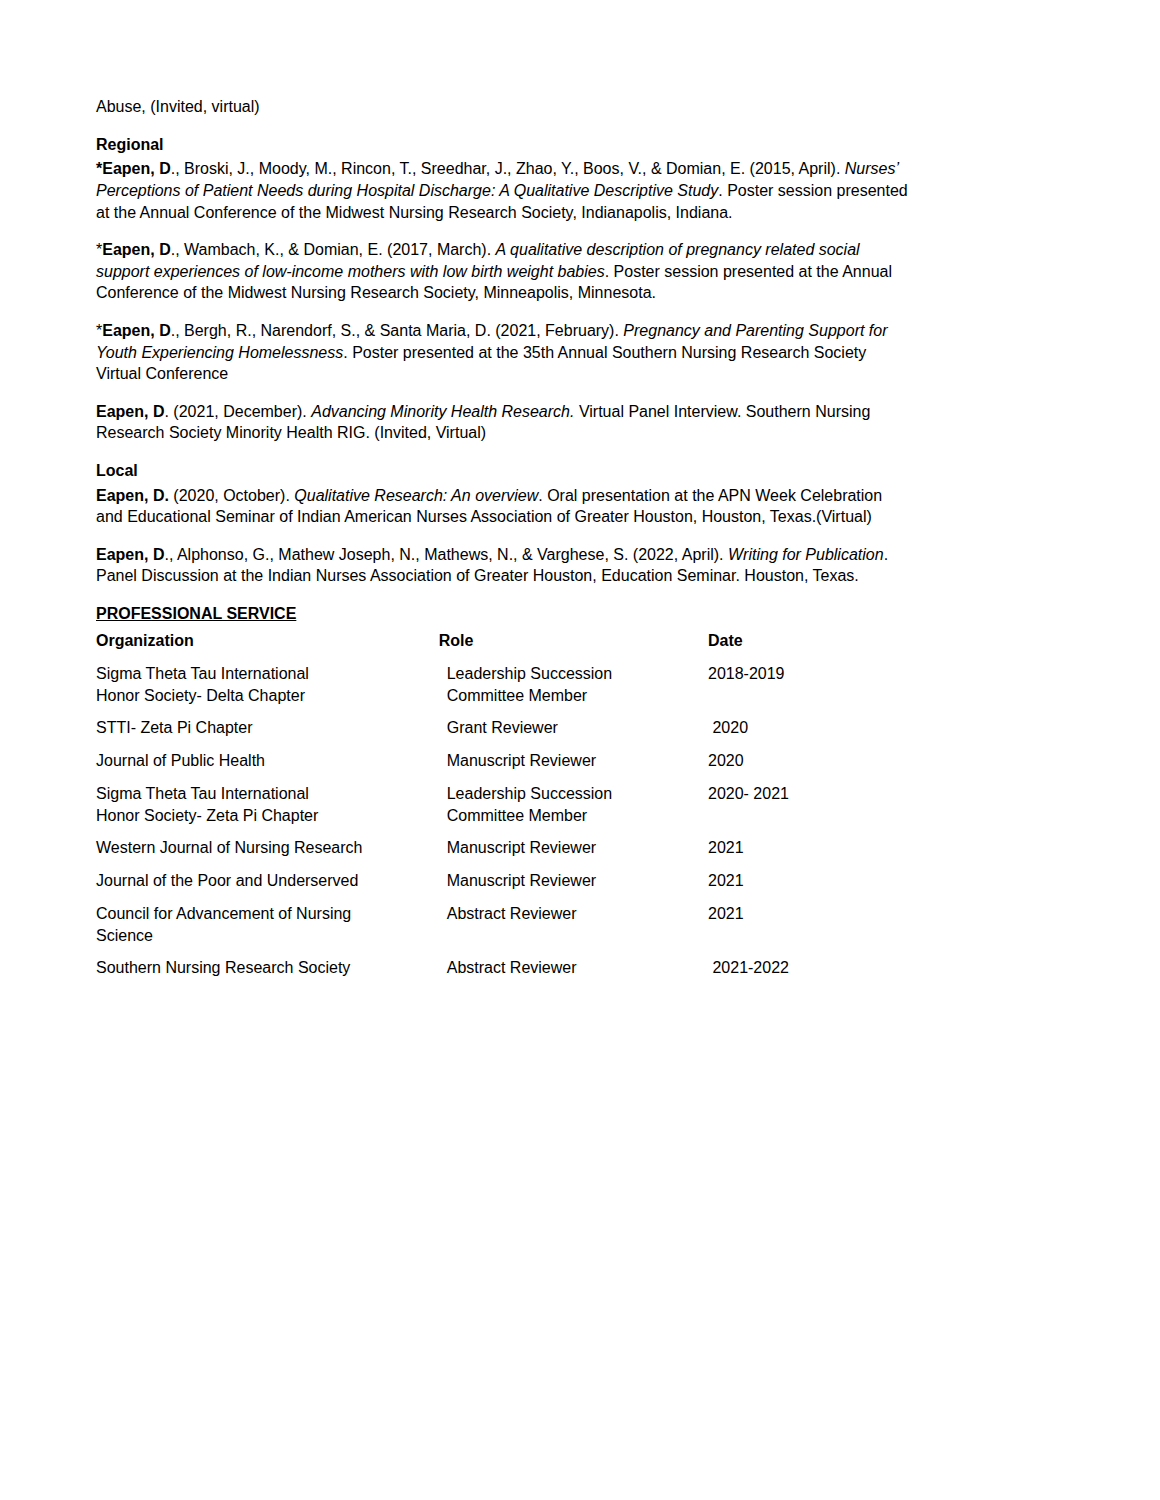Abuse, (Invited, virtual)
Regional
*Eapen, D., Broski, J., Moody, M., Rincon, T., Sreedhar, J., Zhao, Y., Boos, V., & Domian, E. (2015, April). Nurses’ Perceptions of Patient Needs during Hospital Discharge: A Qualitative Descriptive Study. Poster session presented at the Annual Conference of the Midwest Nursing Research Society, Indianapolis, Indiana.
*Eapen, D., Wambach, K., & Domian, E. (2017, March). A qualitative description of pregnancy related social support experiences of low-income mothers with low birth weight babies. Poster session presented at the Annual Conference of the Midwest Nursing Research Society, Minneapolis, Minnesota.
*Eapen, D., Bergh, R., Narendorf, S., & Santa Maria, D. (2021, February). Pregnancy and Parenting Support for Youth Experiencing Homelessness. Poster presented at the 35th Annual Southern Nursing Research Society Virtual Conference
Eapen, D. (2021, December). Advancing Minority Health Research. Virtual Panel Interview. Southern Nursing Research Society Minority Health RIG. (Invited, Virtual)
Local
Eapen, D. (2020, October). Qualitative Research: An overview. Oral presentation at the APN Week Celebration and Educational Seminar of Indian American Nurses Association of Greater Houston, Houston, Texas.(Virtual)
Eapen, D., Alphonso, G., Mathew Joseph, N., Mathews, N., & Varghese, S. (2022, April). Writing for Publication. Panel Discussion at the Indian Nurses Association of Greater Houston, Education Seminar. Houston, Texas.
PROFESSIONAL SERVICE
| Organization | Role | Date |
| --- | --- | --- |
| Sigma Theta Tau International Honor Society- Delta Chapter | Leadership Succession Committee Member | 2018-2019 |
| STTI- Zeta Pi Chapter | Grant Reviewer | 2020 |
| Journal of Public Health | Manuscript Reviewer | 2020 |
| Sigma Theta Tau International Honor Society- Zeta Pi Chapter | Leadership Succession Committee Member | 2020- 2021 |
| Western Journal of Nursing Research | Manuscript Reviewer | 2021 |
| Journal of the Poor and Underserved | Manuscript Reviewer | 2021 |
| Council for Advancement of Nursing Science | Abstract Reviewer | 2021 |
| Southern Nursing Research Society | Abstract Reviewer | 2021-2022 |